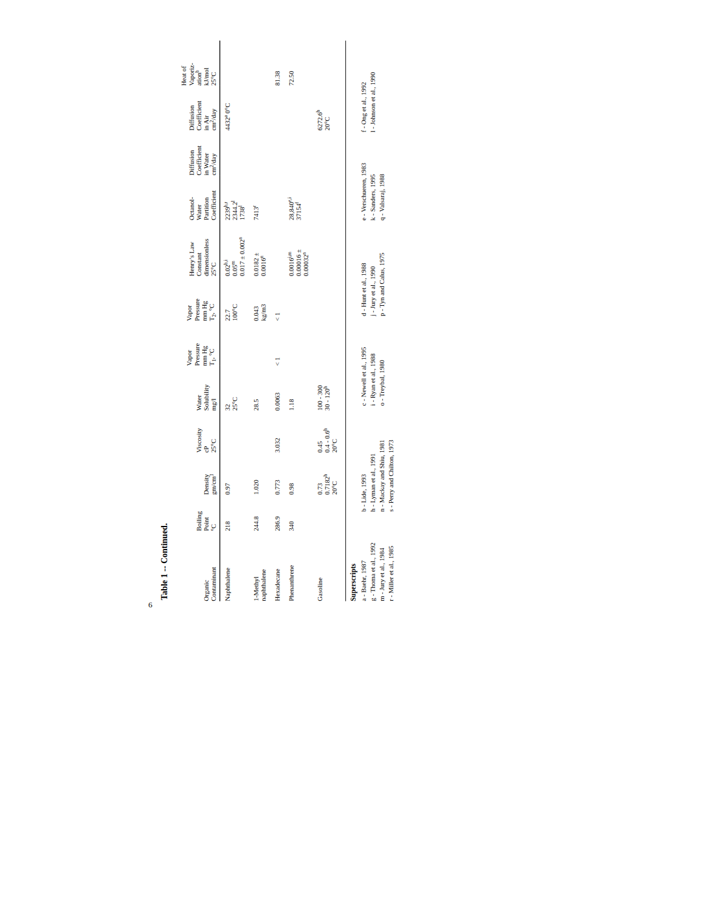Table 1 -- Continued.
| Organic Contaminant | Boiling Point °C | Density gm/cm 3 | Viscosity cP 25°C | Water Solubility mg/l | Vapor Pressure mm Hg T 1 , °C | Vapor Pressure mm Hg T 2 , °C | Henry’s Law Constant dimensionless 25°C | Octanol- Water Partition Coefficient | Diffusion Coefficient in Water cm 2 /day | Diffusion Coefficient in Air cm 2 /day | Heat of Vaporiz- ation b kJ/mol 25°C |
| --- | --- | --- | --- | --- | --- | --- | --- | --- | --- | --- | --- |
| Naphthalene | 218 | 0.97 | | 32 25°C | | 22.7 100°C | 0.02 b,i 0.05 m 0.017 ± 0.002 n | 2239 b,r 2344.2 l 1738 l | | 4432 a 0°C | |
| 1-Methyl naphthalene | 244.8 | 1.020 | | 28.5 | | 0.043 kg/m3 | 0.0182 ± 0.0016 n | 7413 r | | | |
| Hexadecane | 286.9 | 0.773 | 3.032 | 0.0063 | < 1 | < 1 | | | | | 81.38 |
| Phenanthrene | 340 | 0.98 | | 1.18 | | | 0.0016 i,m 0.00016 ± 0.00032 n | 28,840 e,i 37154 f | | | 72.50 |
| Gasoline | | 0.73 0.7182 h 20°C | 0.45 0.4 - 0.6 h 20°C | 100 - 300 30 - 120 h | | | | | | 6272.6 h 20°C | |
Superscripts
| a - Baehr, 1987 | b - Lide, 1993 | c - Newell et al., 1995 | d - Hunt et al., 1988 | e - Verschueren, 1983 | f - Ong et al., 1992 |
| g - Thoma et al., 1992 | h - Lyman et al., 1991 | i - Ryan et al., 1988 | j - Jury et al., 1990 | k - Sanders, 1995 | l - Johnson et al., 1990 |
| m - Jury et al., 1984 | n - Mackay and Shiu, 1981 | o - Treybal, 1980 | p - Tyn and Calus, 1975 | q - Valsaraj, 1988 | |
| r - Miller et al., 1985 | s - Perry and Chilton, 1973 | | | | |
6